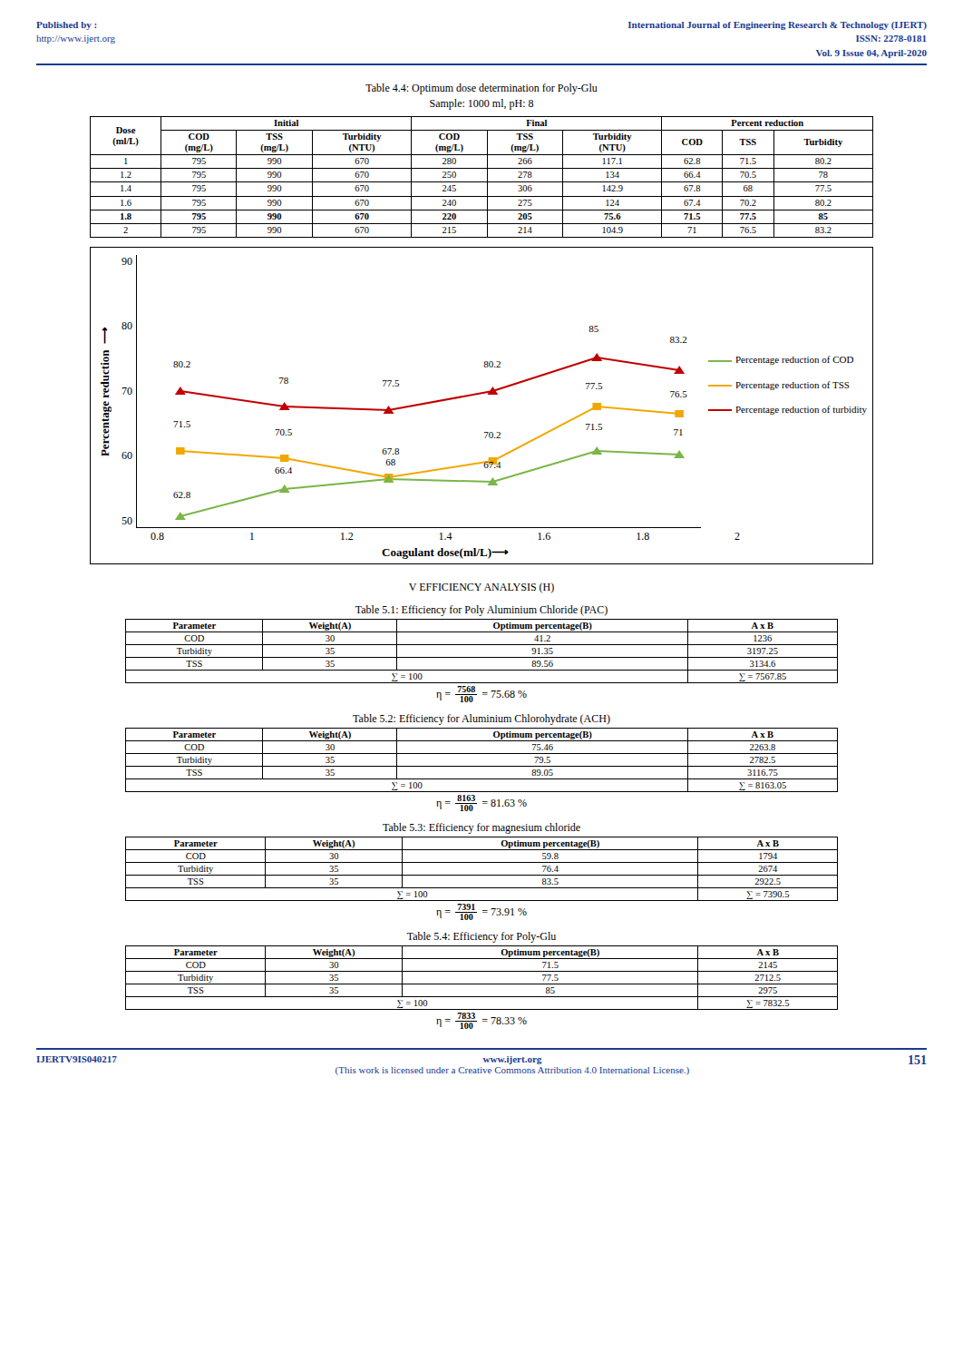Published by :
http://www.ijert.org
International Journal of Engineering Research & Technology (IJERT)
ISSN: 2278-0181
Vol. 9 Issue 04, April-2020
Table 4.4: Optimum dose determination for Poly-Glu
Sample: 1000 ml, pH: 8
| Dose (ml/L) | Initial | Final | Percent reduction |
| --- | --- | --- | --- |
| COD (mg/L) | TSS (mg/L) | Turbidity (NTU) | COD (mg/L) | TSS (mg/L) | Turbidity (NTU) | COD | TSS | Turbidity |
| 1 | 795 | 990 | 670 | 280 | 266 | 117.1 | 62.8 | 71.5 | 80.2 |
| 1.2 | 795 | 990 | 670 | 250 | 278 | 134 | 66.4 | 70.5 | 78 |
| 1.4 | 795 | 990 | 670 | 245 | 306 | 142.9 | 67.8 | 68 | 77.5 |
| 1.6 | 795 | 990 | 670 | 240 | 275 | 124 | 67.4 | 70.2 | 80.2 |
| 1.8 | 795 | 990 | 670 | 220 | 205 | 75.6 | 71.5 | 77.5 | 85 |
| 2 | 795 | 990 | 670 | 215 | 214 | 104.9 | 71 | 76.5 | 83.2 |
Percentage reduction ⟶
90 80 70 60 50
80.2 78 77.5 80.2 85 83.2 71.5 70.5 67.8 70.2 77.5 76.5 62.8 66.4 68 67.4 71.5 71
Percentage reduction of COD
Percentage reduction of TSS
Percentage reduction of turbidity
0.811.21.41.61.82
Coagulant dose(ml/L)⟶
V EFFICIENCY ANALYSIS (H)
Table 5.1: Efficiency for Poly Aluminium Chloride (PAC)
| Parameter | Weight(A) | Optimum percentage(B) | A x B |
| --- | --- | --- | --- |
| COD | 30 | 41.2 | 1236 |
| Turbidity | 35 | 91.35 | 3197.25 |
| TSS | 35 | 89.56 | 3134.6 |
| ∑ = 100 | ∑ = 7567.85 |
η = 7568100 = 75.68 %
Table 5.2: Efficiency for Aluminium Chlorohydrate (ACH)
| Parameter | Weight(A) | Optimum percentage(B) | A x B |
| --- | --- | --- | --- |
| COD | 30 | 75.46 | 2263.8 |
| Turbidity | 35 | 79.5 | 2782.5 |
| TSS | 35 | 89.05 | 3116.75 |
| ∑ = 100 | ∑ = 8163.05 |
η = 8163100 = 81.63 %
Table 5.3: Efficiency for magnesium chloride
| Parameter | Weight(A) | Optimum percentage(B) | A x B |
| --- | --- | --- | --- |
| COD | 30 | 59.8 | 1794 |
| Turbidity | 35 | 76.4 | 2674 |
| TSS | 35 | 83.5 | 2922.5 |
| ∑ = 100 | ∑ = 7390.5 |
η = 7391100 = 73.91 %
Table 5.4: Efficiency for Poly-Glu
| Parameter | Weight(A) | Optimum percentage(B) | A x B |
| --- | --- | --- | --- |
| COD | 30 | 71.5 | 2145 |
| Turbidity | 35 | 77.5 | 2712.5 |
| TSS | 35 | 85 | 2975 |
| ∑ = 100 | ∑ = 7832.5 |
η = 7833100 = 78.33 %
IJERTV9IS040217
www.ijert.org
(This work is licensed under a Creative Commons Attribution 4.0 International License.)
151